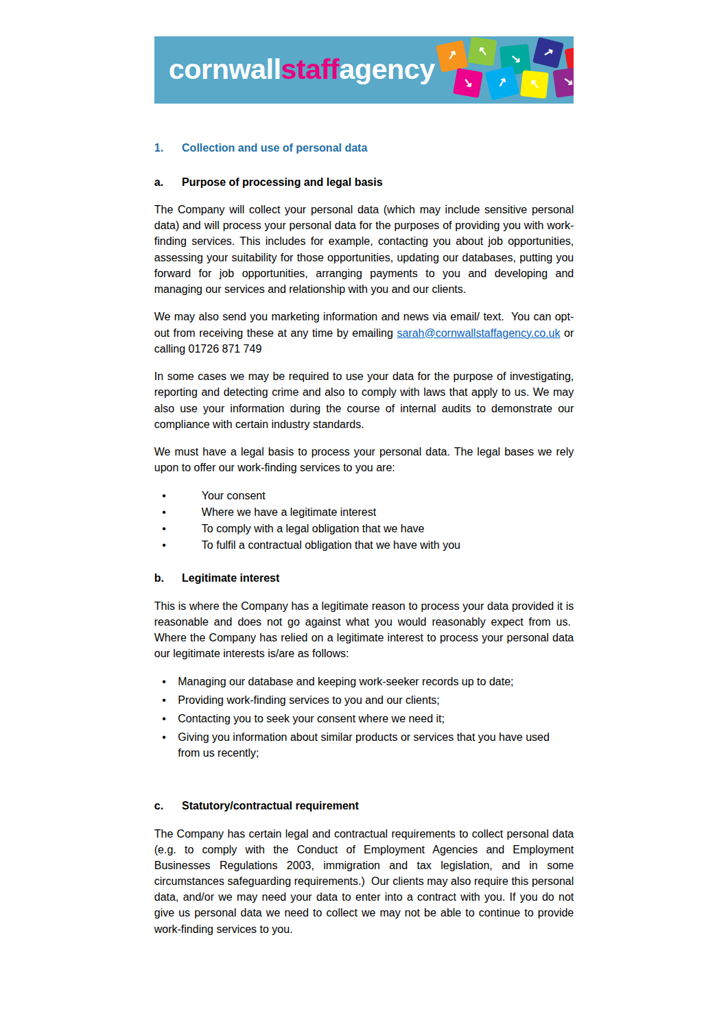cornwall staff agency
↗
↖
↘
↗
↖
↘
↗
↖
↘
1. Collection and use of personal data
a. Purpose of processing and legal basis
The Company will collect your personal data (which may include sensitive personal data) and will process your personal data for the purposes of providing you with work-finding services. This includes for example, contacting you about job opportunities, assessing your suitability for those opportunities, updating our databases, putting you forward for job opportunities, arranging payments to you and developing and managing our services and relationship with you and our clients.
We may also send you marketing information and news via email/ text. You can opt-out from receiving these at any time by emailing sarah@cornwallstaffagency.co.uk or calling 01726 871 749
In some cases we may be required to use your data for the purpose of investigating, reporting and detecting crime and also to comply with laws that apply to us. We may also use your information during the course of internal audits to demonstrate our compliance with certain industry standards.
We must have a legal basis to process your personal data. The legal bases we rely upon to offer our work-finding services to you are:
Your consent
Where we have a legitimate interest
To comply with a legal obligation that we have
To fulfil a contractual obligation that we have with you
b. Legitimate interest
This is where the Company has a legitimate reason to process your data provided it is reasonable and does not go against what you would reasonably expect from us. Where the Company has relied on a legitimate interest to process your personal data our legitimate interests is/are as follows:
Managing our database and keeping work-seeker records up to date;
Providing work-finding services to you and our clients;
Contacting you to seek your consent where we need it;
Giving you information about similar products or services that you have used from us recently;
c. Statutory/contractual requirement
The Company has certain legal and contractual requirements to collect personal data (e.g. to comply with the Conduct of Employment Agencies and Employment Businesses Regulations 2003, immigration and tax legislation, and in some circumstances safeguarding requirements.) Our clients may also require this personal data, and/or we may need your data to enter into a contract with you. If you do not give us personal data we need to collect we may not be able to continue to provide work-finding services to you.